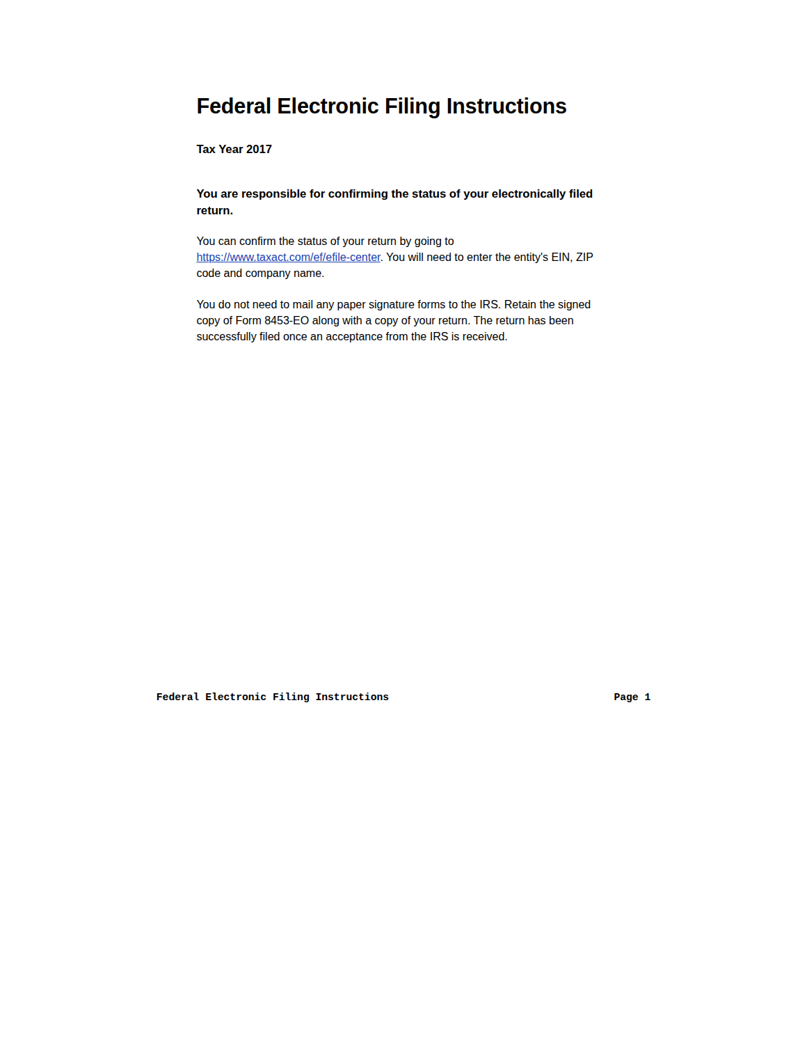Federal Electronic Filing Instructions
Tax Year 2017
You are responsible for confirming the status of your electronically filed return.
You can confirm the status of your return by going to https://www.taxact.com/ef/efile-center. You will need to enter the entity's EIN, ZIP code and company name.
You do not need to mail any paper signature forms to the IRS. Retain the signed copy of Form 8453-EO along with a copy of your return. The return has been successfully filed once an acceptance from the IRS is received.
Federal Electronic Filing Instructions Page 1